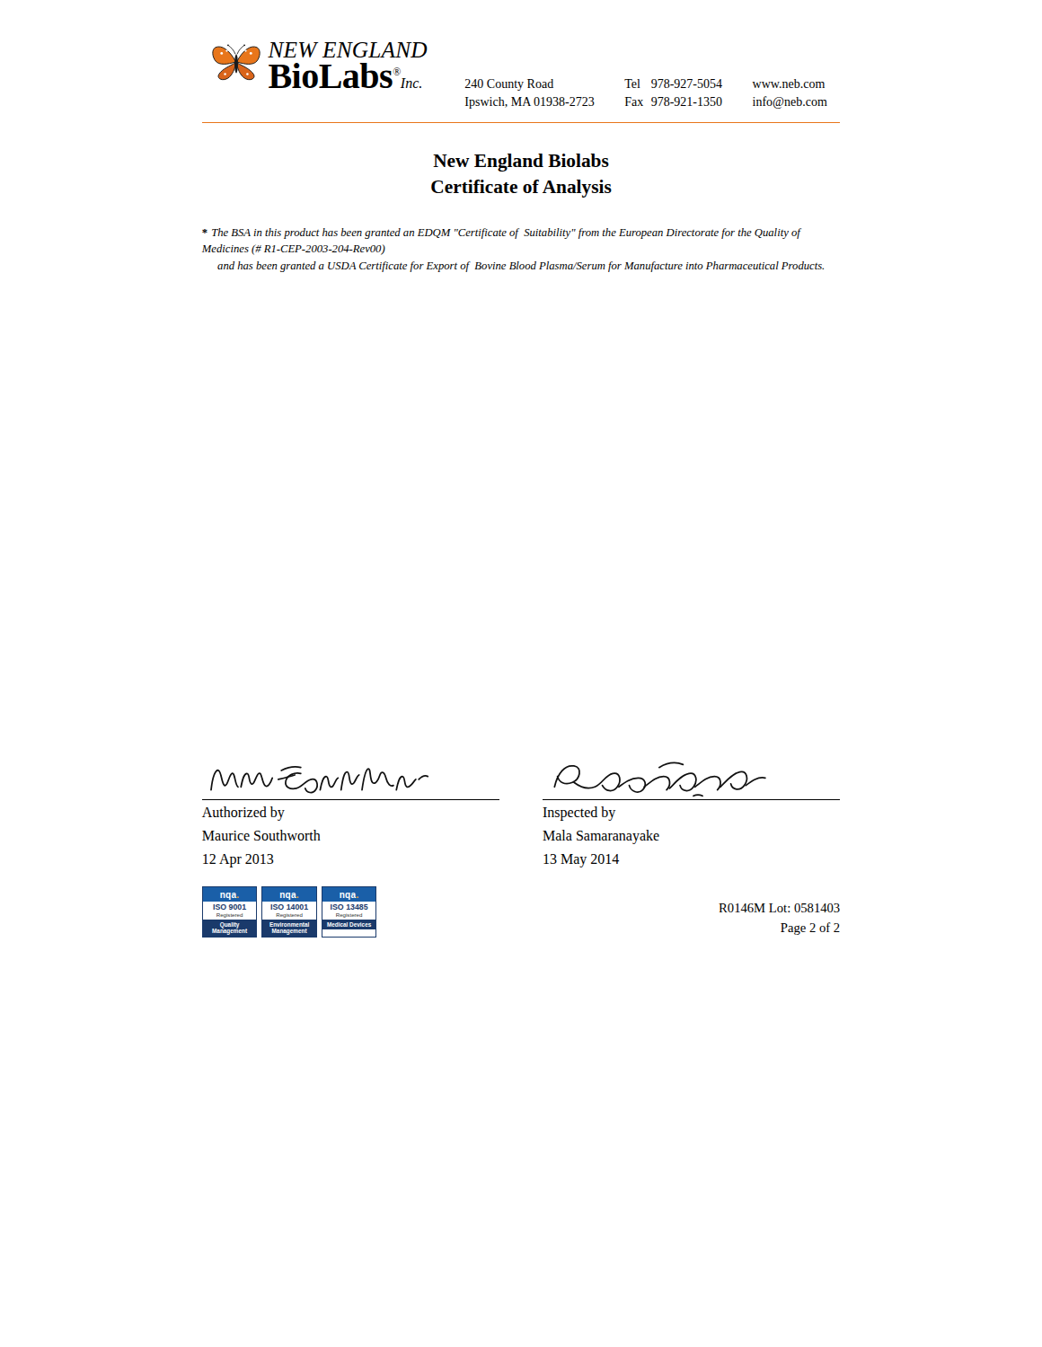NEW ENGLAND
BioLabs®Inc.
240 County Road
Ipswich, MA 01938-2723
Tel978-927-5054
Fax978-921-1350
www.neb.com
info@neb.com
New England Biolabs
Certificate of Analysis
*The BSA in this product has been granted an EDQM "Certificate of Suitability" from the European Directorate for the Quality of Medicines (# R1-CEP-2003-204-Rev00) and has been granted a USDA Certificate for Export of Bovine Blood Plasma/Serum for Manufacture into Pharmaceutical Products.
Authorized by
Maurice Southworth
12 Apr 2013
Inspected by
Mala Samaranayake
13 May 2014
nqa.
ISO 9001
Registered
Quality
Management
nqa.
ISO 14001
Registered
Environmental
Management
nqa.
ISO 13485
Registered
Medical Devices
R0146M Lot: 0581403
Page 2 of 2